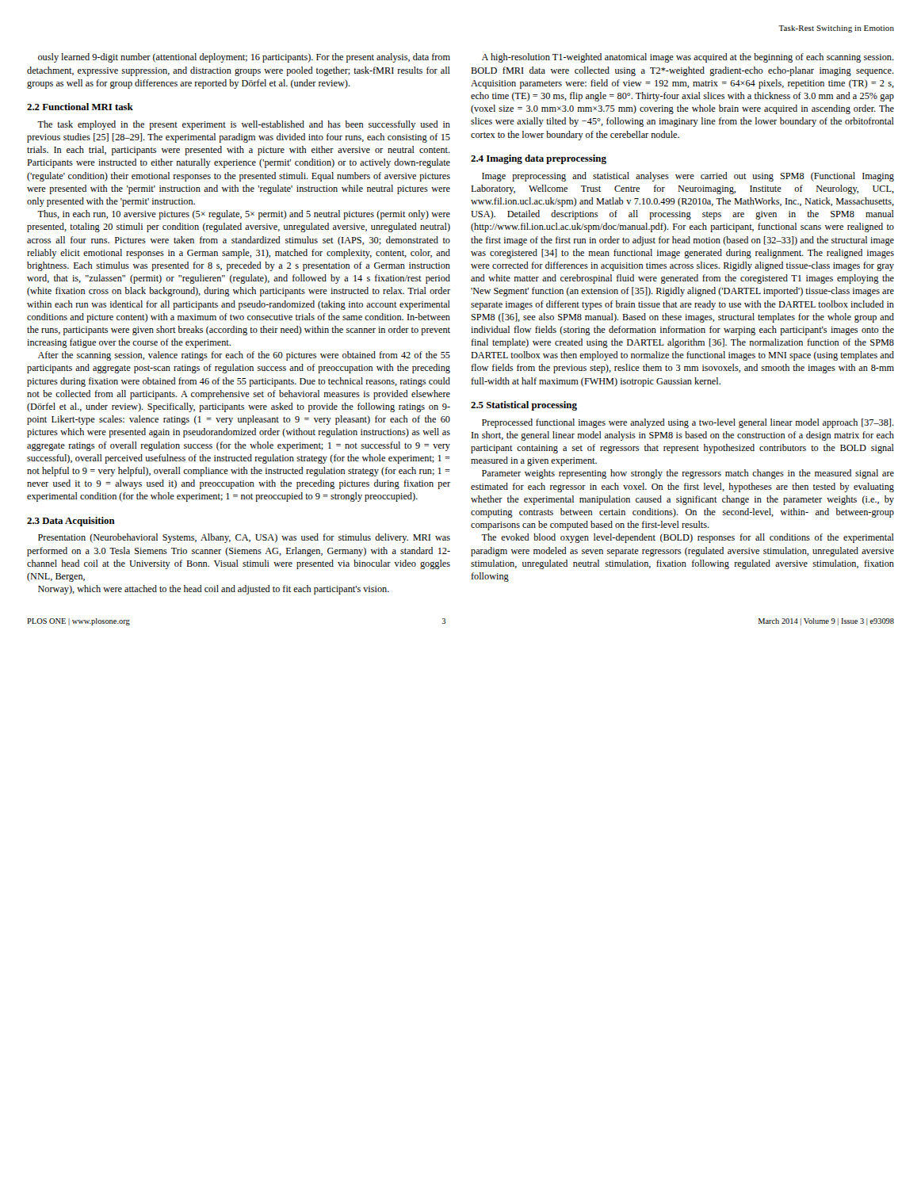Task-Rest Switching in Emotion
ously learned 9-digit number (attentional deployment; 16 participants). For the present analysis, data from detachment, expressive suppression, and distraction groups were pooled together; task-fMRI results for all groups as well as for group differences are reported by Dörfel et al. (under review).
2.2 Functional MRI task
The task employed in the present experiment is well-established and has been successfully used in previous studies [25] [28–29]. The experimental paradigm was divided into four runs, each consisting of 15 trials. In each trial, participants were presented with a picture with either aversive or neutral content. Participants were instructed to either naturally experience ('permit' condition) or to actively down-regulate ('regulate' condition) their emotional responses to the presented stimuli. Equal numbers of aversive pictures were presented with the 'permit' instruction and with the 'regulate' instruction while neutral pictures were only presented with the 'permit' instruction.
Thus, in each run, 10 aversive pictures (5× regulate, 5× permit) and 5 neutral pictures (permit only) were presented, totaling 20 stimuli per condition (regulated aversive, unregulated aversive, unregulated neutral) across all four runs. Pictures were taken from a standardized stimulus set (IAPS, 30; demonstrated to reliably elicit emotional responses in a German sample, 31), matched for complexity, content, color, and brightness. Each stimulus was presented for 8 s, preceded by a 2 s presentation of a German instruction word, that is, "zulassen" (permit) or "regulieren" (regulate), and followed by a 14 s fixation/rest period (white fixation cross on black background), during which participants were instructed to relax. Trial order within each run was identical for all participants and pseudo-randomized (taking into account experimental conditions and picture content) with a maximum of two consecutive trials of the same condition. In-between the runs, participants were given short breaks (according to their need) within the scanner in order to prevent increasing fatigue over the course of the experiment.
After the scanning session, valence ratings for each of the 60 pictures were obtained from 42 of the 55 participants and aggregate post-scan ratings of regulation success and of preoccupation with the preceding pictures during fixation were obtained from 46 of the 55 participants. Due to technical reasons, ratings could not be collected from all participants. A comprehensive set of behavioral measures is provided elsewhere (Dörfel et al., under review). Specifically, participants were asked to provide the following ratings on 9-point Likert-type scales: valence ratings (1 = very unpleasant to 9 = very pleasant) for each of the 60 pictures which were presented again in pseudorandomized order (without regulation instructions) as well as aggregate ratings of overall regulation success (for the whole experiment; 1 = not successful to 9 = very successful), overall perceived usefulness of the instructed regulation strategy (for the whole experiment; 1 = not helpful to 9 = very helpful), overall compliance with the instructed regulation strategy (for each run; 1 = never used it to 9 = always used it) and preoccupation with the preceding pictures during fixation per experimental condition (for the whole experiment; 1 = not preoccupied to 9 = strongly preoccupied).
2.3 Data Acquisition
Presentation (Neurobehavioral Systems, Albany, CA, USA) was used for stimulus delivery. MRI was performed on a 3.0 Tesla Siemens Trio scanner (Siemens AG, Erlangen, Germany) with a standard 12-channel head coil at the University of Bonn. Visual stimuli were presented via binocular video goggles (NNL, Bergen,
Norway), which were attached to the head coil and adjusted to fit each participant's vision.
A high-resolution T1-weighted anatomical image was acquired at the beginning of each scanning session. BOLD fMRI data were collected using a T2*-weighted gradient-echo echo-planar imaging sequence. Acquisition parameters were: field of view = 192 mm, matrix = 64×64 pixels, repetition time (TR) = 2 s, echo time (TE) = 30 ms, flip angle = 80°. Thirty-four axial slices with a thickness of 3.0 mm and a 25% gap (voxel size = 3.0 mm×3.0 mm×3.75 mm) covering the whole brain were acquired in ascending order. The slices were axially tilted by −45°, following an imaginary line from the lower boundary of the orbitofrontal cortex to the lower boundary of the cerebellar nodule.
2.4 Imaging data preprocessing
Image preprocessing and statistical analyses were carried out using SPM8 (Functional Imaging Laboratory, Wellcome Trust Centre for Neuroimaging, Institute of Neurology, UCL, www.fil.ion.ucl.ac.uk/spm) and Matlab v 7.10.0.499 (R2010a, The MathWorks, Inc., Natick, Massachusetts, USA). Detailed descriptions of all processing steps are given in the SPM8 manual (http://www.fil.ion.ucl.ac.uk/spm/doc/manual.pdf). For each participant, functional scans were realigned to the first image of the first run in order to adjust for head motion (based on [32–33]) and the structural image was coregistered [34] to the mean functional image generated during realignment. The realigned images were corrected for differences in acquisition times across slices. Rigidly aligned tissue-class images for gray and white matter and cerebrospinal fluid were generated from the coregistered T1 images employing the 'New Segment' function (an extension of [35]). Rigidly aligned ('DARTEL imported') tissue-class images are separate images of different types of brain tissue that are ready to use with the DARTEL toolbox included in SPM8 ([36], see also SPM8 manual). Based on these images, structural templates for the whole group and individual flow fields (storing the deformation information for warping each participant's images onto the final template) were created using the DARTEL algorithm [36]. The normalization function of the SPM8 DARTEL toolbox was then employed to normalize the functional images to MNI space (using templates and flow fields from the previous step), reslice them to 3 mm isovoxels, and smooth the images with an 8-mm full-width at half maximum (FWHM) isotropic Gaussian kernel.
2.5 Statistical processing
Preprocessed functional images were analyzed using a two-level general linear model approach [37–38]. In short, the general linear model analysis in SPM8 is based on the construction of a design matrix for each participant containing a set of regressors that represent hypothesized contributors to the BOLD signal measured in a given experiment.
Parameter weights representing how strongly the regressors match changes in the measured signal are estimated for each regressor in each voxel. On the first level, hypotheses are then tested by evaluating whether the experimental manipulation caused a significant change in the parameter weights (i.e., by computing contrasts between certain conditions). On the second-level, within- and between-group comparisons can be computed based on the first-level results.
The evoked blood oxygen level-dependent (BOLD) responses for all conditions of the experimental paradigm were modeled as seven separate regressors (regulated aversive stimulation, unregulated aversive stimulation, unregulated neutral stimulation, fixation following regulated aversive stimulation, fixation following
PLOS ONE | www.plosone.org
3
March 2014 | Volume 9 | Issue 3 | e93098